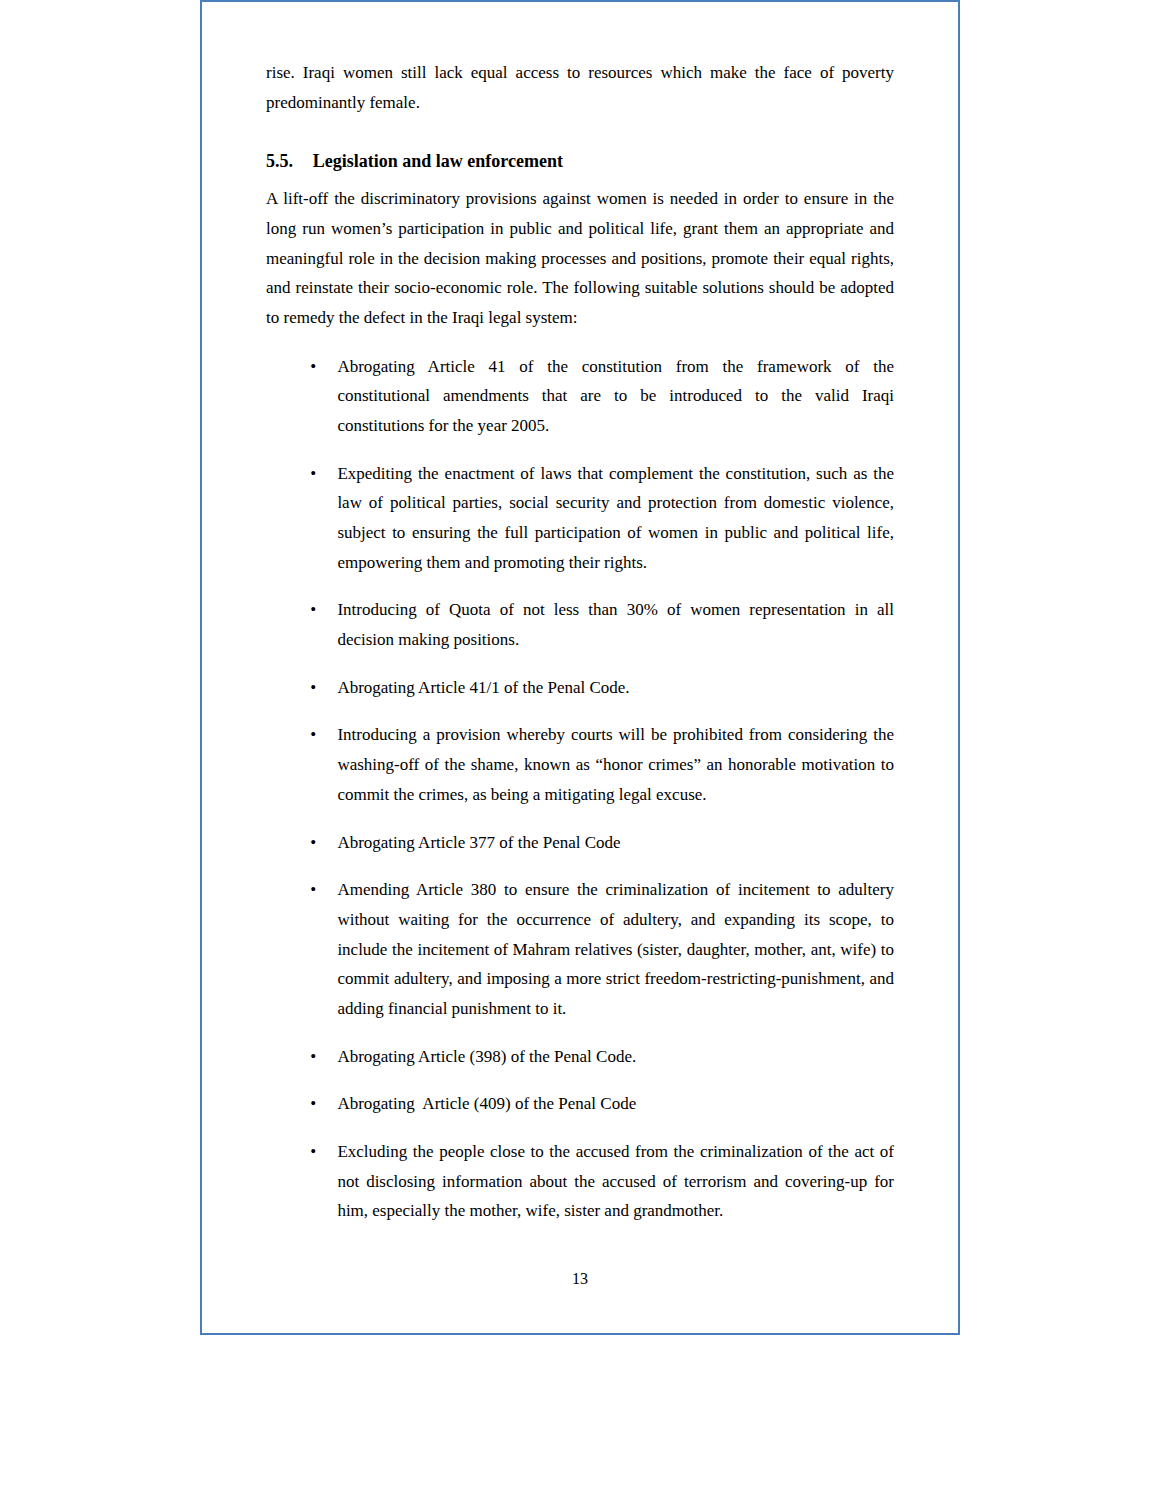rise. Iraqi women still lack equal access to resources which make the face of poverty predominantly female.
5.5. Legislation and law enforcement
A lift-off the discriminatory provisions against women is needed in order to ensure in the long run women’s participation in public and political life, grant them an appropriate and meaningful role in the decision making processes and positions, promote their equal rights, and reinstate their socio-economic role. The following suitable solutions should be adopted to remedy the defect in the Iraqi legal system:
Abrogating Article 41 of the constitution from the framework of the constitutional amendments that are to be introduced to the valid Iraqi constitutions for the year 2005.
Expediting the enactment of laws that complement the constitution, such as the law of political parties, social security and protection from domestic violence, subject to ensuring the full participation of women in public and political life, empowering them and promoting their rights.
Introducing of Quota of not less than 30% of women representation in all decision making positions.
Abrogating Article 41/1 of the Penal Code.
Introducing a provision whereby courts will be prohibited from considering the washing-off of the shame, known as “honor crimes” an honorable motivation to commit the crimes, as being a mitigating legal excuse.
Abrogating Article 377 of the Penal Code
Amending Article 380 to ensure the criminalization of incitement to adultery without waiting for the occurrence of adultery, and expanding its scope, to include the incitement of Mahram relatives (sister, daughter, mother, ant, wife) to commit adultery, and imposing a more strict freedom-restricting-punishment, and adding financial punishment to it.
Abrogating Article (398) of the Penal Code.
Abrogating Article (409) of the Penal Code
Excluding the people close to the accused from the criminalization of the act of not disclosing information about the accused of terrorism and covering-up for him, especially the mother, wife, sister and grandmother.
13